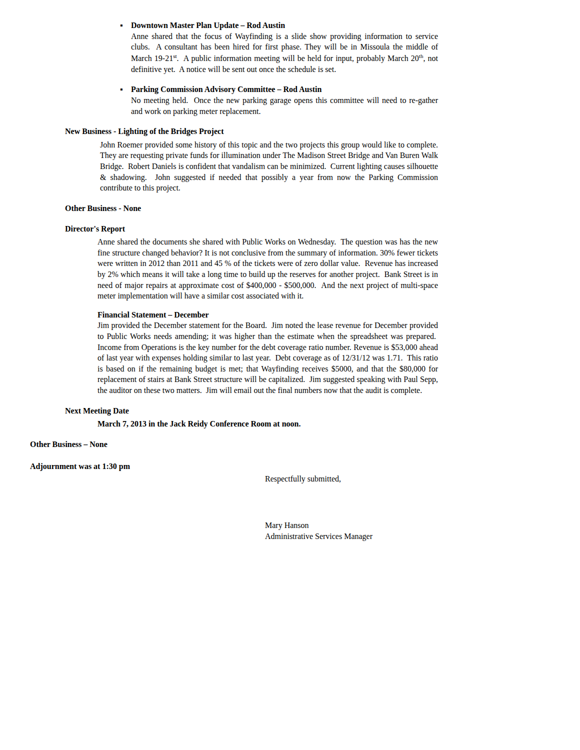Downtown Master Plan Update – Rod Austin
Anne shared that the focus of Wayfinding is a slide show providing information to service clubs. A consultant has been hired for first phase. They will be in Missoula the middle of March 19-21st. A public information meeting will be held for input, probably March 20th, not definitive yet. A notice will be sent out once the schedule is set.
Parking Commission Advisory Committee – Rod Austin
No meeting held. Once the new parking garage opens this committee will need to re-gather and work on parking meter replacement.
New Business - Lighting of the Bridges Project
John Roemer provided some history of this topic and the two projects this group would like to complete. They are requesting private funds for illumination under The Madison Street Bridge and Van Buren Walk Bridge. Robert Daniels is confident that vandalism can be minimized. Current lighting causes silhouette & shadowing. John suggested if needed that possibly a year from now the Parking Commission contribute to this project.
Other Business - None
Director's Report
Anne shared the documents she shared with Public Works on Wednesday. The question was has the new fine structure changed behavior? It is not conclusive from the summary of information. 30% fewer tickets were written in 2012 than 2011 and 45 % of the tickets were of zero dollar value. Revenue has increased by 2% which means it will take a long time to build up the reserves for another project. Bank Street is in need of major repairs at approximate cost of $400,000 - $500,000. And the next project of multi-space meter implementation will have a similar cost associated with it.
Financial Statement – December
Jim provided the December statement for the Board. Jim noted the lease revenue for December provided to Public Works needs amending; it was higher than the estimate when the spreadsheet was prepared. Income from Operations is the key number for the debt coverage ratio number. Revenue is $53,000 ahead of last year with expenses holding similar to last year. Debt coverage as of 12/31/12 was 1.71. This ratio is based on if the remaining budget is met; that Wayfinding receives $5000, and that the $80,000 for replacement of stairs at Bank Street structure will be capitalized. Jim suggested speaking with Paul Sepp, the auditor on these two matters. Jim will email out the final numbers now that the audit is complete.
Next Meeting Date
March 7, 2013 in the Jack Reidy Conference Room at noon.
Other Business – None
Adjournment was at 1:30 pm
Respectfully submitted,
Mary Hanson
Administrative Services Manager